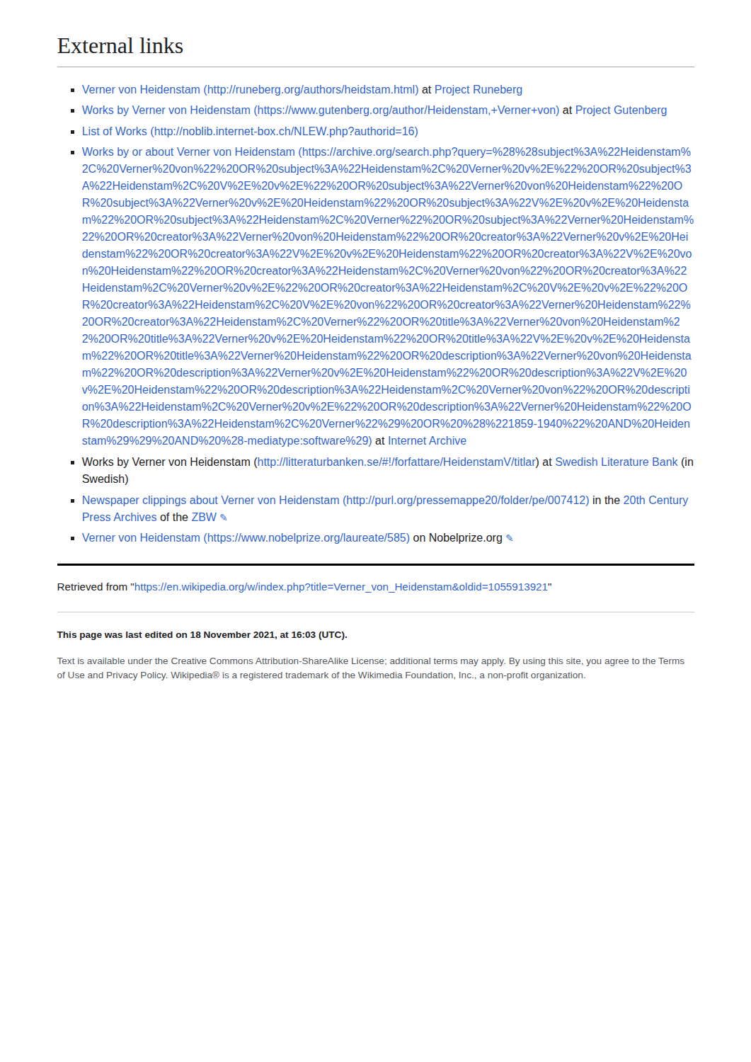External links
Verner von Heidenstam (http://runeberg.org/authors/heidstam.html) at Project Runeberg
Works by Verner von Heidenstam (https://www.gutenberg.org/author/Heidenstam,+Verner+von) at Project Gutenberg
List of Works (http://noblib.internet-box.ch/NLEW.php?authorid=16)
Works by or about Verner von Heidenstam (https://archive.org/search.php?query=%28%28subject%3A%22Heidenstam%2C%20Verner%20von%22%20OR%20subject%3A%22Heidenstam%2C%20Verner%20v%2E%22%20OR%20subject%3A%22Heidenstam%2C%20V%2E%20v%2E%22%20OR%20subject%3A%22Verner%20von%20Heidenstam%22%20OR%20subject%3A%22Verner%20v%2E%20Heidenstam%22%20OR%20subject%3A%22V%2E%20v%2E%20Heidenstam%22%20OR%20subject%3A%22Heidenstam%2C%20Verner%22%20OR%20subject%3A%22Verner%20Heidenstam%22%20OR%20creator%3A%22Verner%20von%20Heidenstam%22%20OR%20creator%3A%22Verner%20v%2E%20Heidenstam%22%20OR%20creator%3A%22V%2E%20v%2E%20Heidenstam%22%20OR%20creator%3A%22V%2E%20von%20Heidenstam%22%20OR%20creator%3A%22Heidenstam%2C%20Verner%20von%22%20OR%20creator%3A%22Heidenstam%2C%20Verner%20v%2E%22%20OR%20creator%3A%22Heidenstam%2C%20V%2E%20v%2E%22%20OR%20creator%3A%22Heidenstam%2C%20V%2E%20von%22%20OR%20creator%3A%22Verner%20Heidenstam%22%20OR%20creator%3A%22Heidenstam%2C%20Verner%22%20OR%20title%3A%22Verner%20von%20Heidenstam%22%20OR%20title%3A%22Verner%20v%2E%20Heidenstam%22%20OR%20title%3A%22V%2E%20v%2E%20Heidenstam%22%20OR%20title%3A%22Verner%20Heidenstam%22%20OR%20description%3A%22Verner%20von%20Heidenstam%22%20OR%20description%3A%22Verner%20v%2E%20Heidenstam%22%20OR%20description%3A%22V%2E%20v%2E%20Heidenstam%22%20OR%20description%3A%22Heidenstam%2C%20Verner%20von%22%20OR%20description%3A%22Heidenstam%2C%20Verner%20v%2E%22%20OR%20description%3A%22Verner%20Heidenstam%22%20OR%20description%3A%22Heidenstam%2C%20Verner%22%29%20OR%20%28%221859-1940%22%20AND%20Heidenstam%29%29%20AND%20%28-mediatype:software%29) at Internet Archive
Works by Verner von Heidenstam (http://litteraturbanken.se/#!/forfattare/HeidenstamV/titlar) at Swedish Literature Bank (in Swedish)
Newspaper clippings about Verner von Heidenstam (http://purl.org/pressemappe20/folder/pe/007412) in the 20th Century Press Archives of the ZBW ✎
Verner von Heidenstam (https://www.nobelprize.org/laureate/585) on Nobelprize.org ✎
Retrieved from "https://en.wikipedia.org/w/index.php?title=Verner_von_Heidenstam&oldid=1055913921"
This page was last edited on 18 November 2021, at 16:03 (UTC).
Text is available under the Creative Commons Attribution-ShareAlike License; additional terms may apply. By using this site, you agree to the Terms of Use and Privacy Policy. Wikipedia® is a registered trademark of the Wikimedia Foundation, Inc., a non-profit organization.